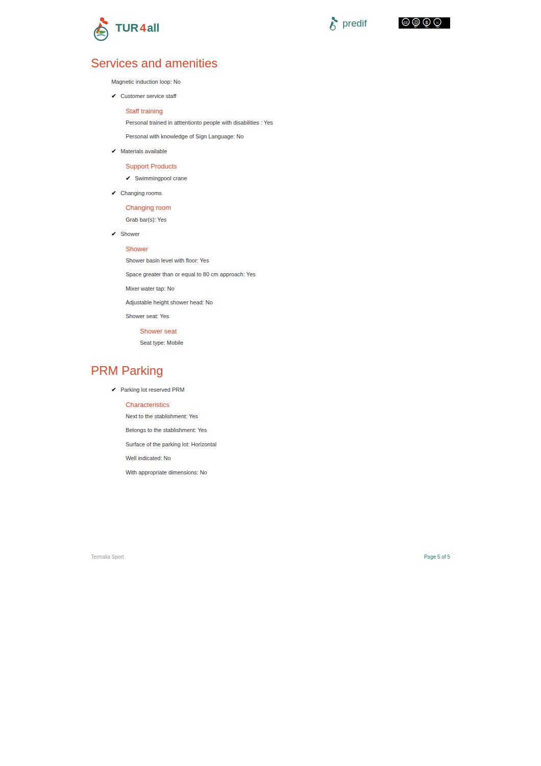TUR 4 all
predif cc Ⓓ BY $ NC = ND
Services and amenities
Magnetic induction loop: No
✔Customer service staff
Staff training
Personal trained in atttentionto people with disabilities : Yes
Personal with knowledge of Sign Language: No
✔Materials available
Support Products
✔Swimmingpool crane
✔Changing rooms
Changing room
Grab bar(s): Yes
✔Shower
Shower
Shower basin level with floor: Yes
Space greater than or equal to 80 cm approach: Yes
Mixer water tap: No
Adjustable height shower head: No
Shower seat: Yes
Shower seat
Seat type: Mobile
PRM Parking
✔Parking lot reserved PRM
Characteristics
Next to the stablishment: Yes
Belongs to the stablishment: Yes
Surface of the parking lot: Horizontal
Well indicated: No
With appropriate dimensions: No
Termalia Sport Page 5 of 5